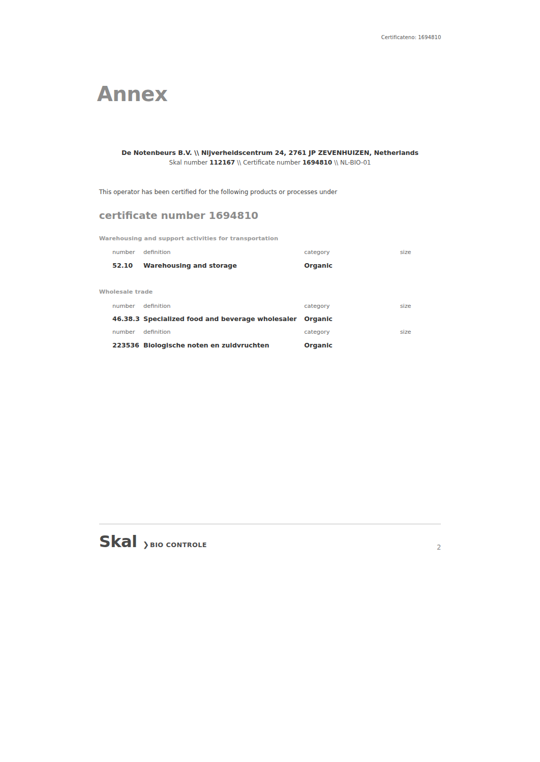Certificateno: 1694810
Annex
De Notenbeurs B.V. \\ Nijverheidscentrum 24, 2761 JP ZEVENHUIZEN, Netherlands
Skal number 112167 \\ Certificate number 1694810 \\ NL-BIO-01
This operator has been certified for the following products or processes under
certificate number 1694810
Warehousing and support activities for transportation
| number | definition | category | size |
| --- | --- | --- | --- |
| 52.10 | Warehousing and storage | Organic | |
Wholesale trade
| number | definition | category | size |
| --- | --- | --- | --- |
| 46.38.3 | Specialized food and beverage wholesaler | Organic | |
| number | definition | category | size |
| 223536 | Biologische noten en zuidvruchten | Organic | |
Skal ❯BIO CONTROLE
2